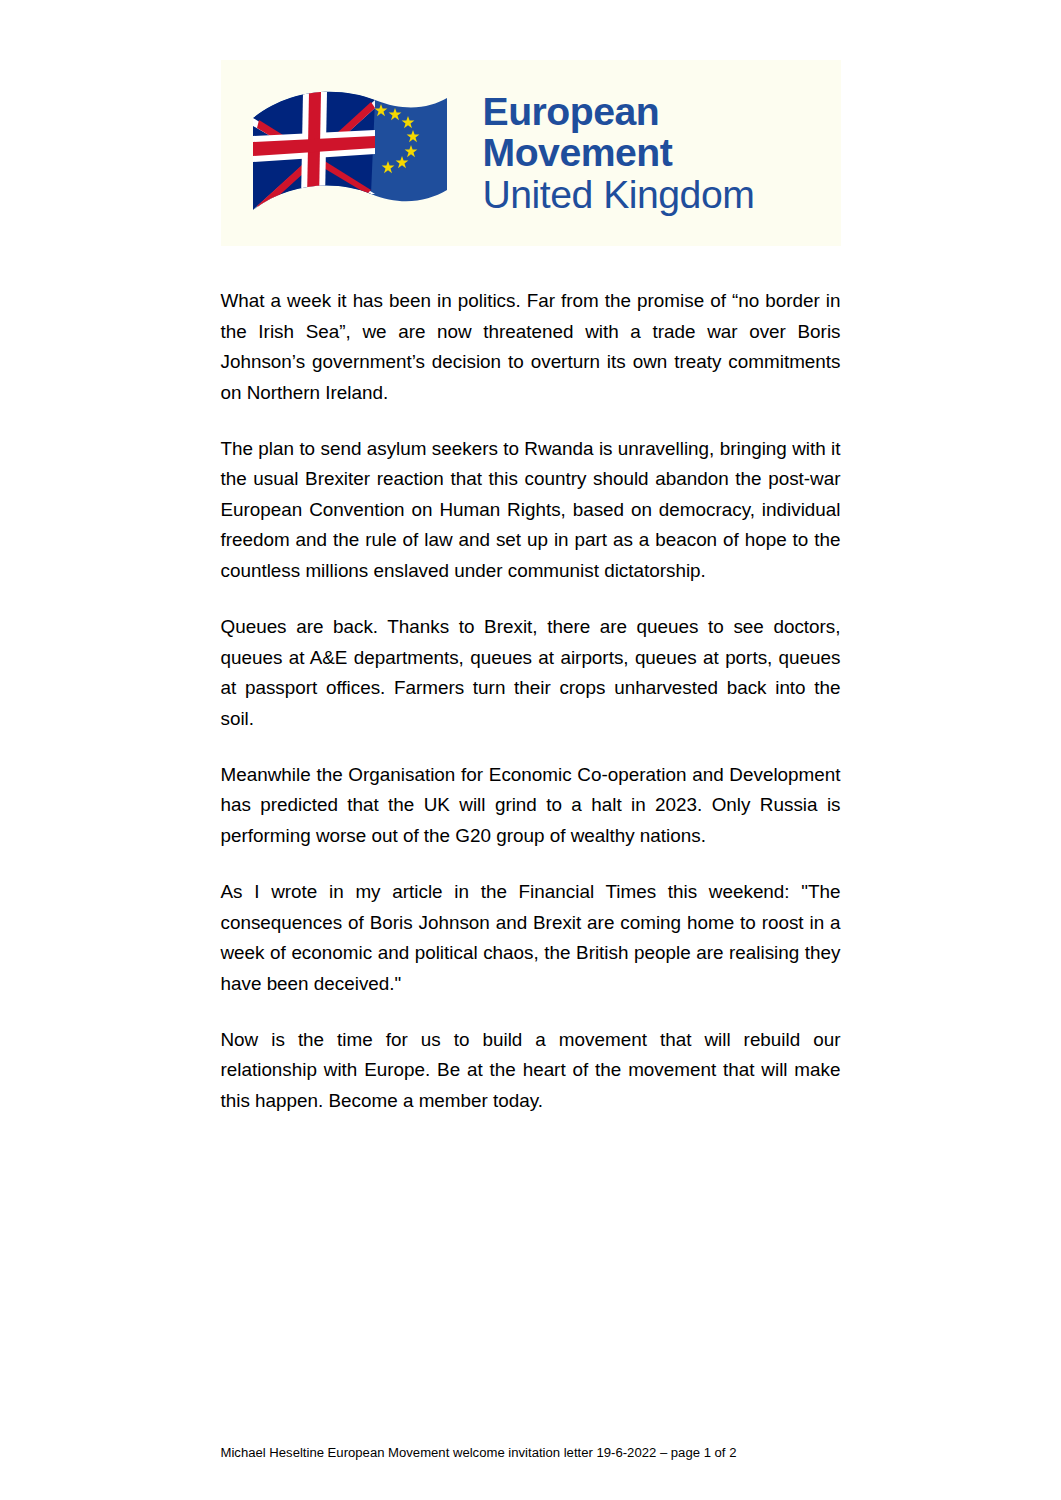European
Movement
United Kingdom
What a week it has been in politics. Far from the promise of “no border in the Irish Sea”, we are now threatened with a trade war over Boris Johnson’s government’s decision to overturn its own treaty commitments on Northern Ireland.
The plan to send asylum seekers to Rwanda is unravelling, bringing with it the usual Brexiter reaction that this country should abandon the post-war European Convention on Human Rights, based on democracy, individual freedom and the rule of law and set up in part as a beacon of hope to the countless millions enslaved under communist dictatorship.
Queues are back. Thanks to Brexit, there are queues to see doctors, queues at A&E departments, queues at airports, queues at ports, queues at passport offices. Farmers turn their crops unharvested back into the soil.
Meanwhile the Organisation for Economic Co-operation and Development has predicted that the UK will grind to a halt in 2023. Only Russia is performing worse out of the G20 group of wealthy nations.
As I wrote in my article in the Financial Times this weekend: "The consequences of Boris Johnson and Brexit are coming home to roost in a week of economic and political chaos, the British people are realising they have been deceived."
Now is the time for us to build a movement that will rebuild our relationship with Europe. Be at the heart of the movement that will make this happen. Become a member today.
Michael Heseltine European Movement welcome invitation letter 19-6-2022 – page 1 of 2